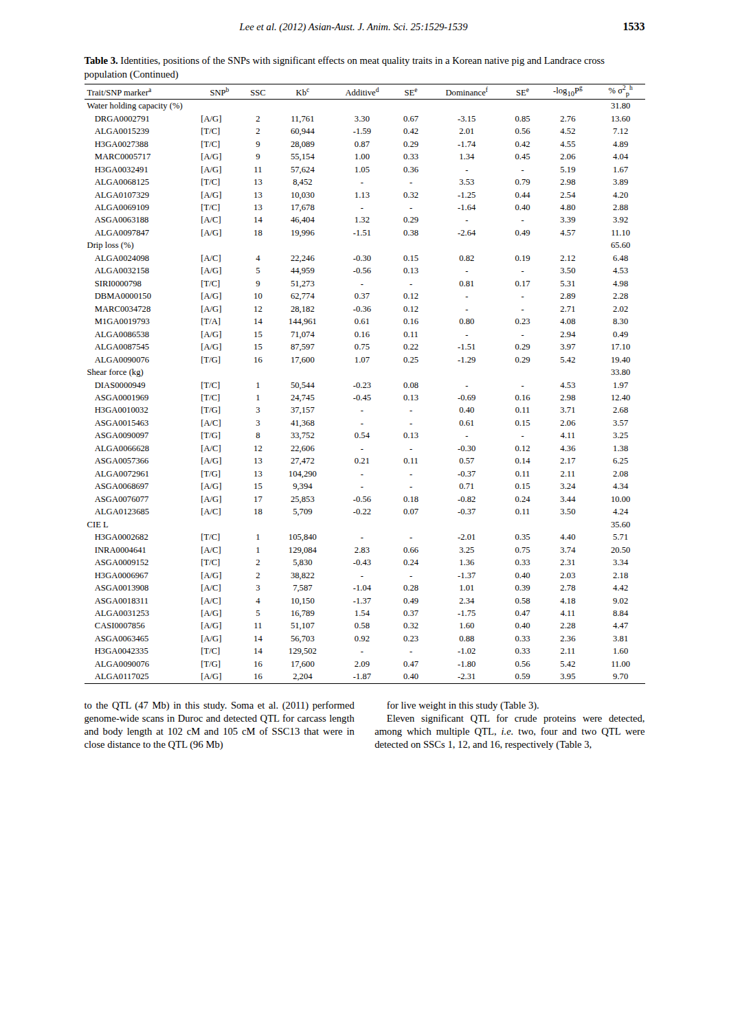Lee et al. (2012) Asian-Aust. J. Anim. Sci. 25:1529-1539
1533
Table 3. Identities, positions of the SNPs with significant effects on meat quality traits in a Korean native pig and Landrace cross population (Continued)
| Trait/SNP marker a | SNP b | SSC | Kb c | Additive d | SE e | Dominance f | SE e | -log 10 P g | % σ 2 p h |
| --- | --- | --- | --- | --- | --- | --- | --- | --- | --- |
| Water holding capacity (%) | 31.80 |
| DRGA0002791 | [A/G] | 2 | 11,761 | 3.30 | 0.67 | -3.15 | 0.85 | 2.76 | 13.60 |
| ALGA0015239 | [T/C] | 2 | 60,944 | -1.59 | 0.42 | 2.01 | 0.56 | 4.52 | 7.12 |
| H3GA0027388 | [T/C] | 9 | 28,089 | 0.87 | 0.29 | -1.74 | 0.42 | 4.55 | 4.89 |
| MARC0005717 | [A/G] | 9 | 55,154 | 1.00 | 0.33 | 1.34 | 0.45 | 2.06 | 4.04 |
| H3GA0032491 | [A/G] | 11 | 57,624 | 1.05 | 0.36 | - | - | 5.19 | 1.67 |
| ALGA0068125 | [T/C] | 13 | 8,452 | - | - | 3.53 | 0.79 | 2.98 | 3.89 |
| ALGA0107329 | [A/G] | 13 | 10,030 | 1.13 | 0.32 | -1.25 | 0.44 | 2.54 | 4.20 |
| ALGA0069109 | [T/C] | 13 | 17,678 | - | - | -1.64 | 0.40 | 4.80 | 2.88 |
| ASGA0063188 | [A/C] | 14 | 46,404 | 1.32 | 0.29 | - | - | 3.39 | 3.92 |
| ALGA0097847 | [A/G] | 18 | 19,996 | -1.51 | 0.38 | -2.64 | 0.49 | 4.57 | 11.10 |
| Drip loss (%) | 65.60 |
| ALGA0024098 | [A/C] | 4 | 22,246 | -0.30 | 0.15 | 0.82 | 0.19 | 2.12 | 6.48 |
| ALGA0032158 | [A/G] | 5 | 44,959 | -0.56 | 0.13 | - | - | 3.50 | 4.53 |
| SIRI0000798 | [T/C] | 9 | 51,273 | - | - | 0.81 | 0.17 | 5.31 | 4.98 |
| DBMA0000150 | [A/G] | 10 | 62,774 | 0.37 | 0.12 | - | - | 2.89 | 2.28 |
| MARC0034728 | [A/G] | 12 | 28,182 | -0.36 | 0.12 | - | - | 2.71 | 2.02 |
| M1GA0019793 | [T/A] | 14 | 144,961 | 0.61 | 0.16 | 0.80 | 0.23 | 4.08 | 8.30 |
| ALGA0086538 | [A/G] | 15 | 71,074 | 0.16 | 0.11 | - | - | 2.94 | 0.49 |
| ALGA0087545 | [A/G] | 15 | 87,597 | 0.75 | 0.22 | -1.51 | 0.29 | 3.97 | 17.10 |
| ALGA0090076 | [T/G] | 16 | 17,600 | 1.07 | 0.25 | -1.29 | 0.29 | 5.42 | 19.40 |
| Shear force (kg) | 33.80 |
| DIAS0000949 | [T/C] | 1 | 50,544 | -0.23 | 0.08 | - | - | 4.53 | 1.97 |
| ASGA0001969 | [T/C] | 1 | 24,745 | -0.45 | 0.13 | -0.69 | 0.16 | 2.98 | 12.40 |
| H3GA0010032 | [T/G] | 3 | 37,157 | - | - | 0.40 | 0.11 | 3.71 | 2.68 |
| ASGA0015463 | [A/C] | 3 | 41,368 | - | - | 0.61 | 0.15 | 2.06 | 3.57 |
| ASGA0090097 | [T/G] | 8 | 33,752 | 0.54 | 0.13 | - | - | 4.11 | 3.25 |
| ALGA0066628 | [A/C] | 12 | 22,606 | - | - | -0.30 | 0.12 | 4.36 | 1.38 |
| ASGA0057366 | [A/G] | 13 | 27,472 | 0.21 | 0.11 | 0.57 | 0.14 | 2.17 | 6.25 |
| ALGA0072961 | [T/G] | 13 | 104,290 | - | - | -0.37 | 0.11 | 2.11 | 2.08 |
| ASGA0068697 | [A/G] | 15 | 9,394 | - | - | 0.71 | 0.15 | 3.24 | 4.34 |
| ASGA0076077 | [A/G] | 17 | 25,853 | -0.56 | 0.18 | -0.82 | 0.24 | 3.44 | 10.00 |
| ALGA0123685 | [A/C] | 18 | 5,709 | -0.22 | 0.07 | -0.37 | 0.11 | 3.50 | 4.24 |
| CIE L | 35.60 |
| H3GA0002682 | [T/C] | 1 | 105,840 | - | - | -2.01 | 0.35 | 4.40 | 5.71 |
| INRA0004641 | [A/C] | 1 | 129,084 | 2.83 | 0.66 | 3.25 | 0.75 | 3.74 | 20.50 |
| ASGA0009152 | [T/C] | 2 | 5,830 | -0.43 | 0.24 | 1.36 | 0.33 | 2.31 | 3.34 |
| H3GA0006967 | [A/G] | 2 | 38,822 | - | - | -1.37 | 0.40 | 2.03 | 2.18 |
| ASGA0013908 | [A/C] | 3 | 7,587 | -1.04 | 0.28 | 1.01 | 0.39 | 2.78 | 4.42 |
| ASGA0018311 | [A/C] | 4 | 10,150 | -1.37 | 0.49 | 2.34 | 0.58 | 4.18 | 9.02 |
| ALGA0031253 | [A/G] | 5 | 16,789 | 1.54 | 0.37 | -1.75 | 0.47 | 4.11 | 8.84 |
| CASI0007856 | [A/G] | 11 | 51,107 | 0.58 | 0.32 | 1.60 | 0.40 | 2.28 | 4.47 |
| ASGA0063465 | [A/G] | 14 | 56,703 | 0.92 | 0.23 | 0.88 | 0.33 | 2.36 | 3.81 |
| H3GA0042335 | [T/C] | 14 | 129,502 | - | - | -1.02 | 0.33 | 2.11 | 1.60 |
| ALGA0090076 | [T/G] | 16 | 17,600 | 2.09 | 0.47 | -1.80 | 0.56 | 5.42 | 11.00 |
| ALGA0117025 | [A/G] | 16 | 2,204 | -1.87 | 0.40 | -2.31 | 0.59 | 3.95 | 9.70 |
to the QTL (47 Mb) in this study. Soma et al. (2011) performed genome-wide scans in Duroc and detected QTL for carcass length and body length at 102 cM and 105 cM of SSC13 that were in close distance to the QTL (96 Mb)
for live weight in this study (Table 3).
Eleven significant QTL for crude proteins were detected, among which multiple QTL, i.e. two, four and two QTL were detected on SSCs 1, 12, and 16, respectively (Table 3,